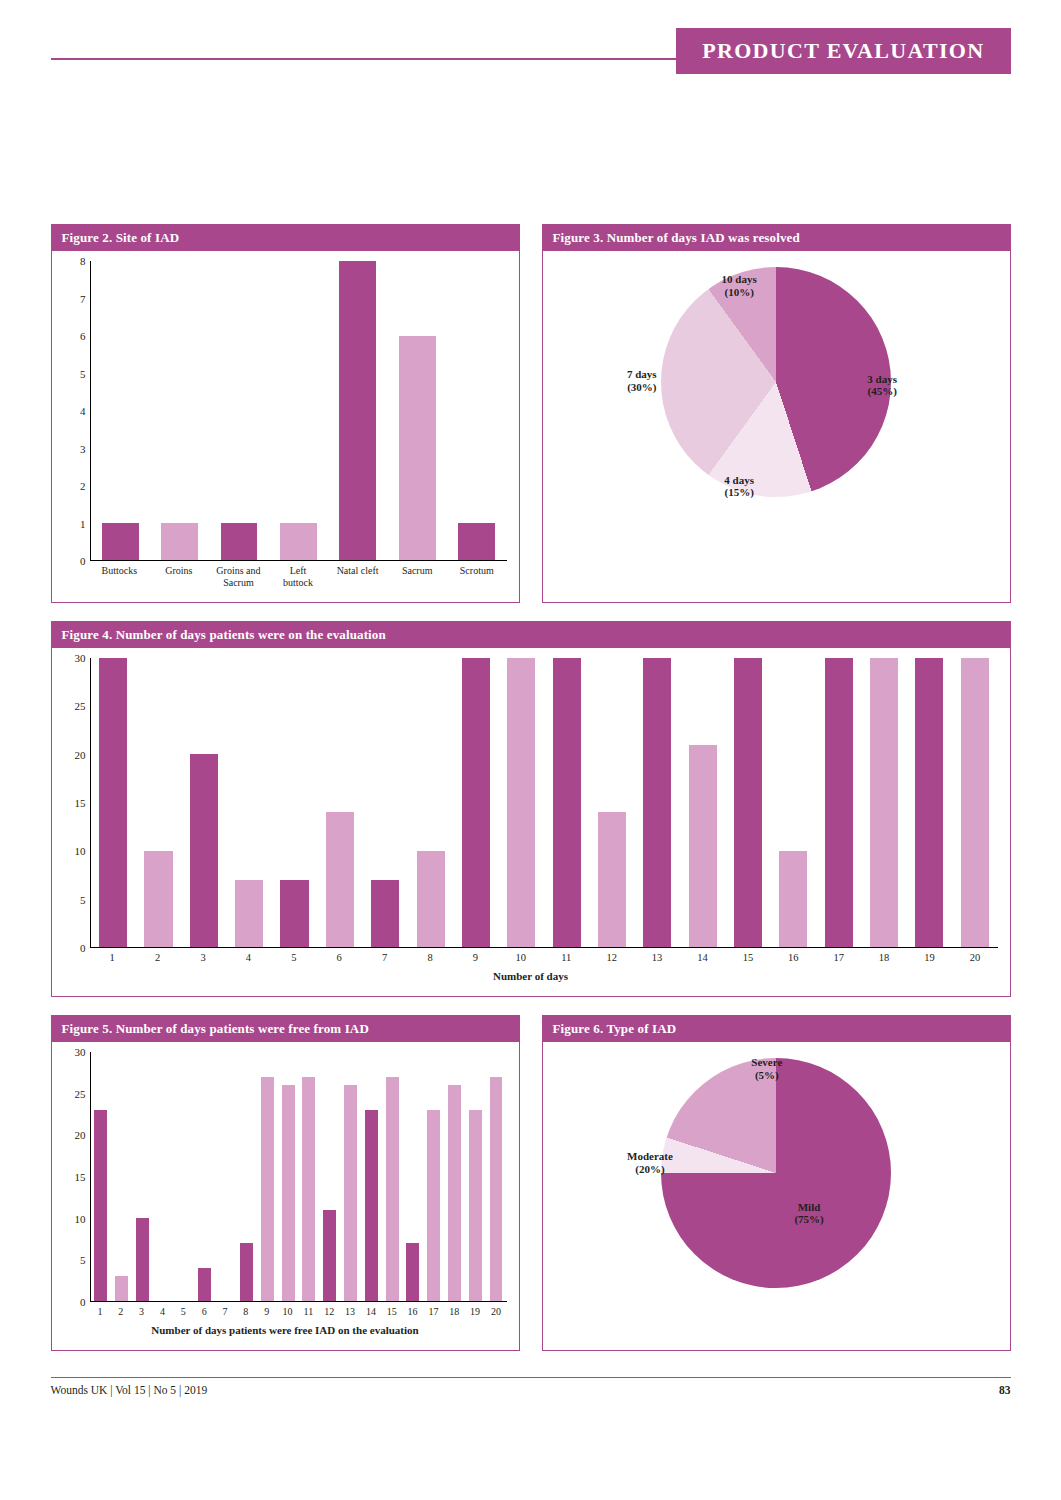Product Evaluation
Figure 2. Site of IAD
0 1 2 3 4 5 6 7 8
Buttocks
Groins
Groins and
Sacrum
Left
buttock
Natal cleft
Sacrum
Scrotum
Figure 3. Number of days IAD was resolved
3 days
(45%)
4 days
(15%)
7 days
(30%)
10 days
(10%)
Figure 4. Number of days patients were on the evaluation
0 5 10 15 20 25 30
1
2
3
4
5
6
7
8
9
10
11
12
13
14
15
16
17
18
19
20
Number of days
Figure 5. Number of days patients were free from IAD
0 5 10 15 20 25 30
1
2
3
4
5
6
7
8
9
10
11
12
13
14
15
16
17
18
19
20
Number of days patients were free IAD on the evaluation
Figure 6. Type of IAD
Mild
(75%)
Moderate
(20%)
Severe
(5%)
Wounds UK | Vol 15 | No 5 | 2019
83